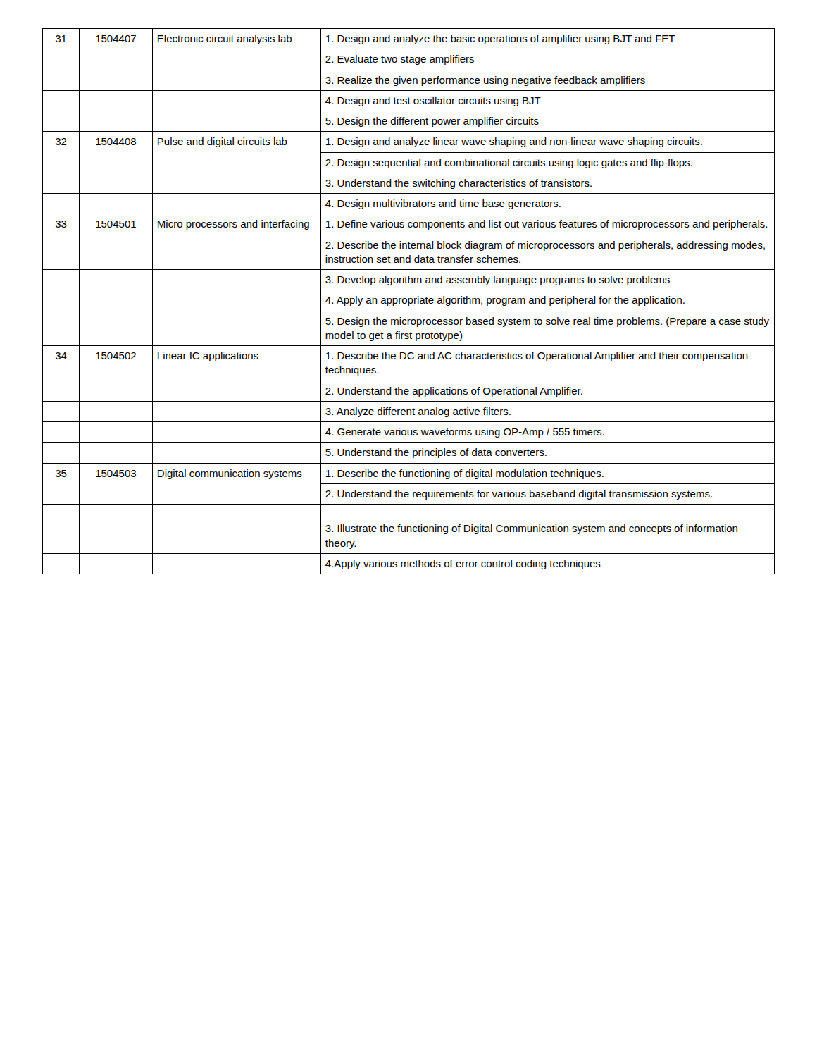| 31 | 1504407 | Electronic circuit analysis lab | 1. Design and analyze the basic operations of amplifier using BJT and FET |
| 2. Evaluate two stage amplifiers |
| | | | 3. Realize the given performance using negative feedback amplifiers |
| | | | 4. Design and test oscillator circuits using BJT |
| | | | 5. Design the different power amplifier circuits |
| 32 | 1504408 | Pulse and digital circuits lab | 1. Design and analyze linear wave shaping and non-linear wave shaping circuits. |
| 2. Design sequential and combinational circuits using logic gates and flip-flops. |
| | | | 3. Understand the switching characteristics of transistors. |
| | | | 4. Design multivibrators and time base generators. |
| 33 | 1504501 | Micro processors and interfacing | 1. Define various components and list out various features of microprocessors and peripherals. |
| 2. Describe the internal block diagram of microprocessors and peripherals, addressing modes, instruction set and data transfer schemes. |
| | | | 3. Develop algorithm and assembly language programs to solve problems |
| | | | 4. Apply an appropriate algorithm, program and peripheral for the application. |
| | | | 5. Design the microprocessor based system to solve real time problems. (Prepare a case study model to get a first prototype) |
| 34 | 1504502 | Linear IC applications | 1. Describe the DC and AC characteristics of Operational Amplifier and their compensation techniques. |
| 2. Understand the applications of Operational Amplifier. |
| | | | 3. Analyze different analog active filters. |
| | | | 4. Generate various waveforms using OP-Amp / 555 timers. |
| | | | 5. Understand the principles of data converters. |
| 35 | 1504503 | Digital communication systems | 1. Describe the functioning of digital modulation techniques. |
| 2. Understand the requirements for various baseband digital transmission systems. |
| | | | 3. Illustrate the functioning of Digital Communication system and concepts of information theory. |
| | | | 4.Apply various methods of error control coding techniques |